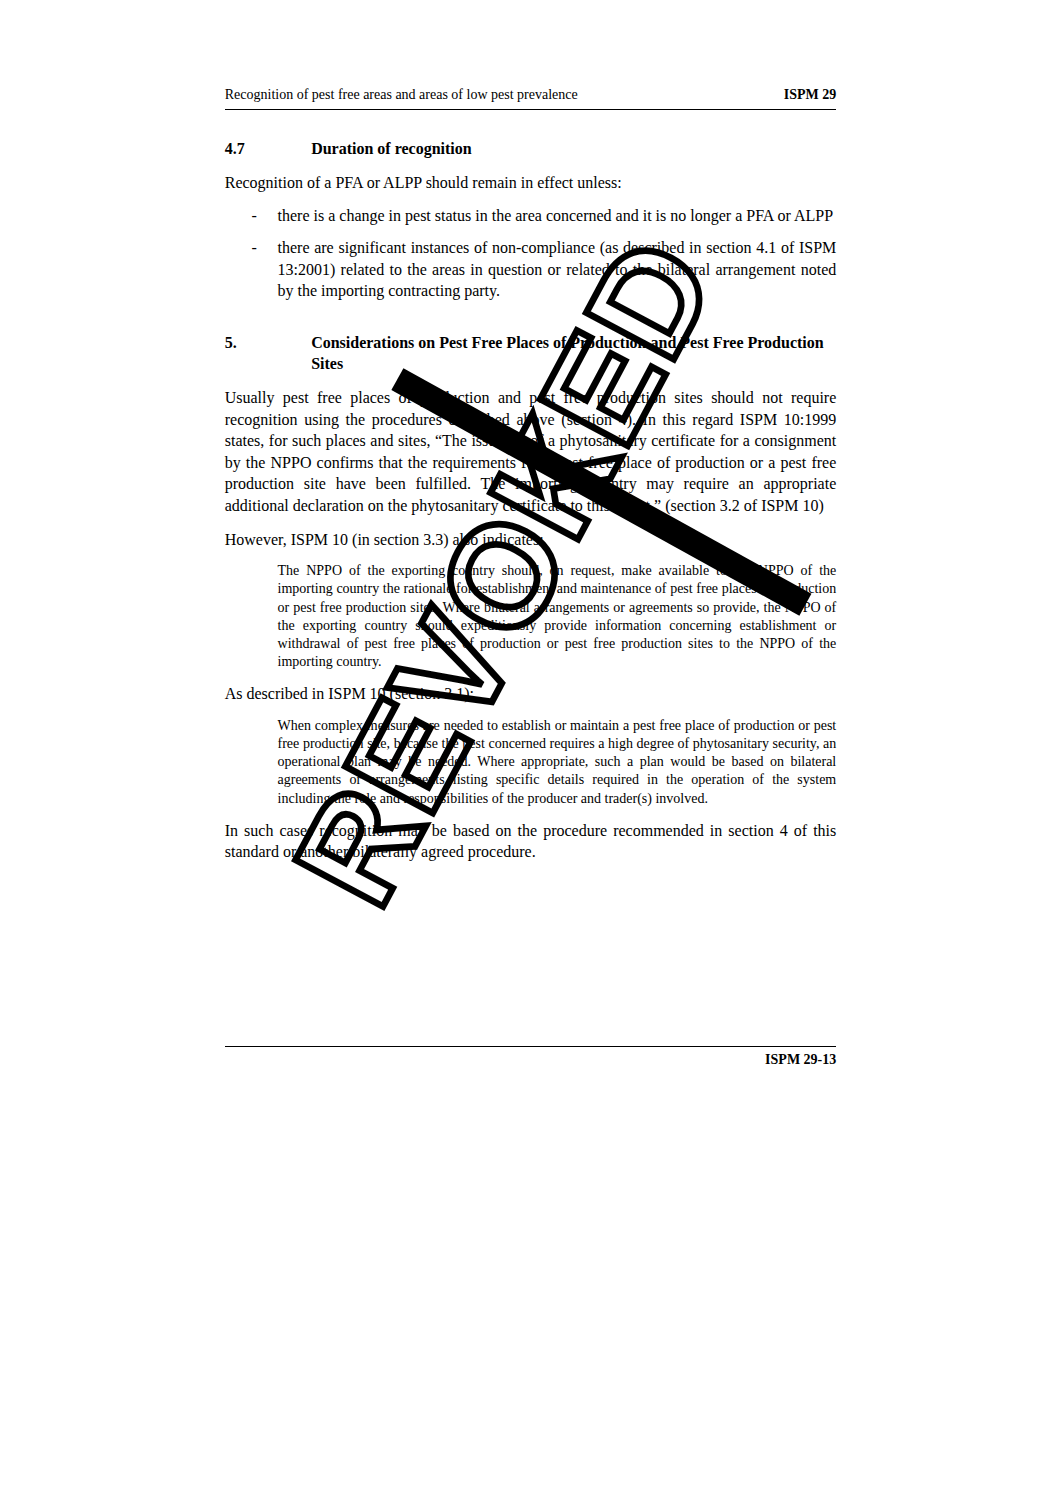Recognition of pest free areas and areas of low pest prevalence ISPM 29
4.7 Duration of recognition
Recognition of a PFA or ALPP should remain in effect unless:
there is a change in pest status in the area concerned and it is no longer a PFA or ALPP
there are significant instances of non-compliance (as described in section 4.1 of ISPM 13:2001) related to the areas in question or related to the bilateral arrangement noted by the importing contracting party.
5. Considerations on Pest Free Places of Production and Pest Free Production Sites
Usually pest free places of production and pest free production sites should not require recognition using the procedures described above (section 4). In this regard ISPM 10:1999 states, for such places and sites, “The issuance of a phytosanitary certificate for a consignment by the NPPO confirms that the requirements for a pest free place of production or a pest free production site have been fulfilled. The importing country may require an appropriate additional declaration on the phytosanitary certificate to this effect.” (section 3.2 of ISPM 10)
However, ISPM 10 (in section 3.3) also indicates:
The NPPO of the exporting country should, on request, make available to the NPPO of the importing country the rationale for establishment and maintenance of pest free places of production or pest free production sites. Where bilateral arrangements or agreements so provide, the NPPO of the exporting country should expeditiously provide information concerning establishment or withdrawal of pest free places of production or pest free production sites to the NPPO of the importing country.
As described in ISPM 10 (section 3.1):
When complex measures are needed to establish or maintain a pest free place of production or pest free production site, because the pest concerned requires a high degree of phytosanitary security, an operational plan may be needed. Where appropriate, such a plan would be based on bilateral agreements or arrangements listing specific details required in the operation of the system including the role and responsibilities of the producer and trader(s) involved.
In such cases recognition may be based on the procedure recommended in section 4 of this standard or another bilaterally agreed procedure.
REVOKED
ISPM 29-13